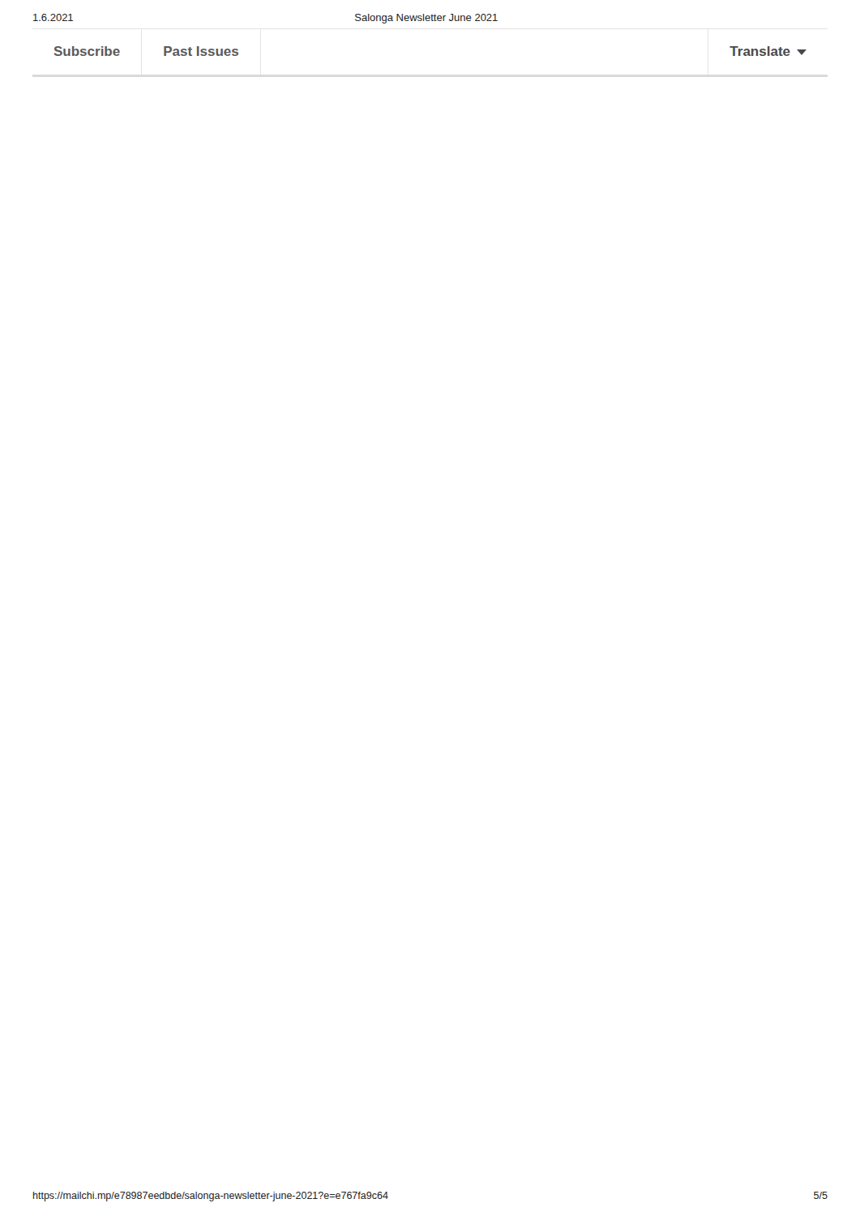1.6.2021 Salonga Newsletter June 2021
Subscribe
Past Issues
Translate
https://mailchi.mp/e78987eedbde/salonga-newsletter-june-2021?e=e767fa9c64 5/5